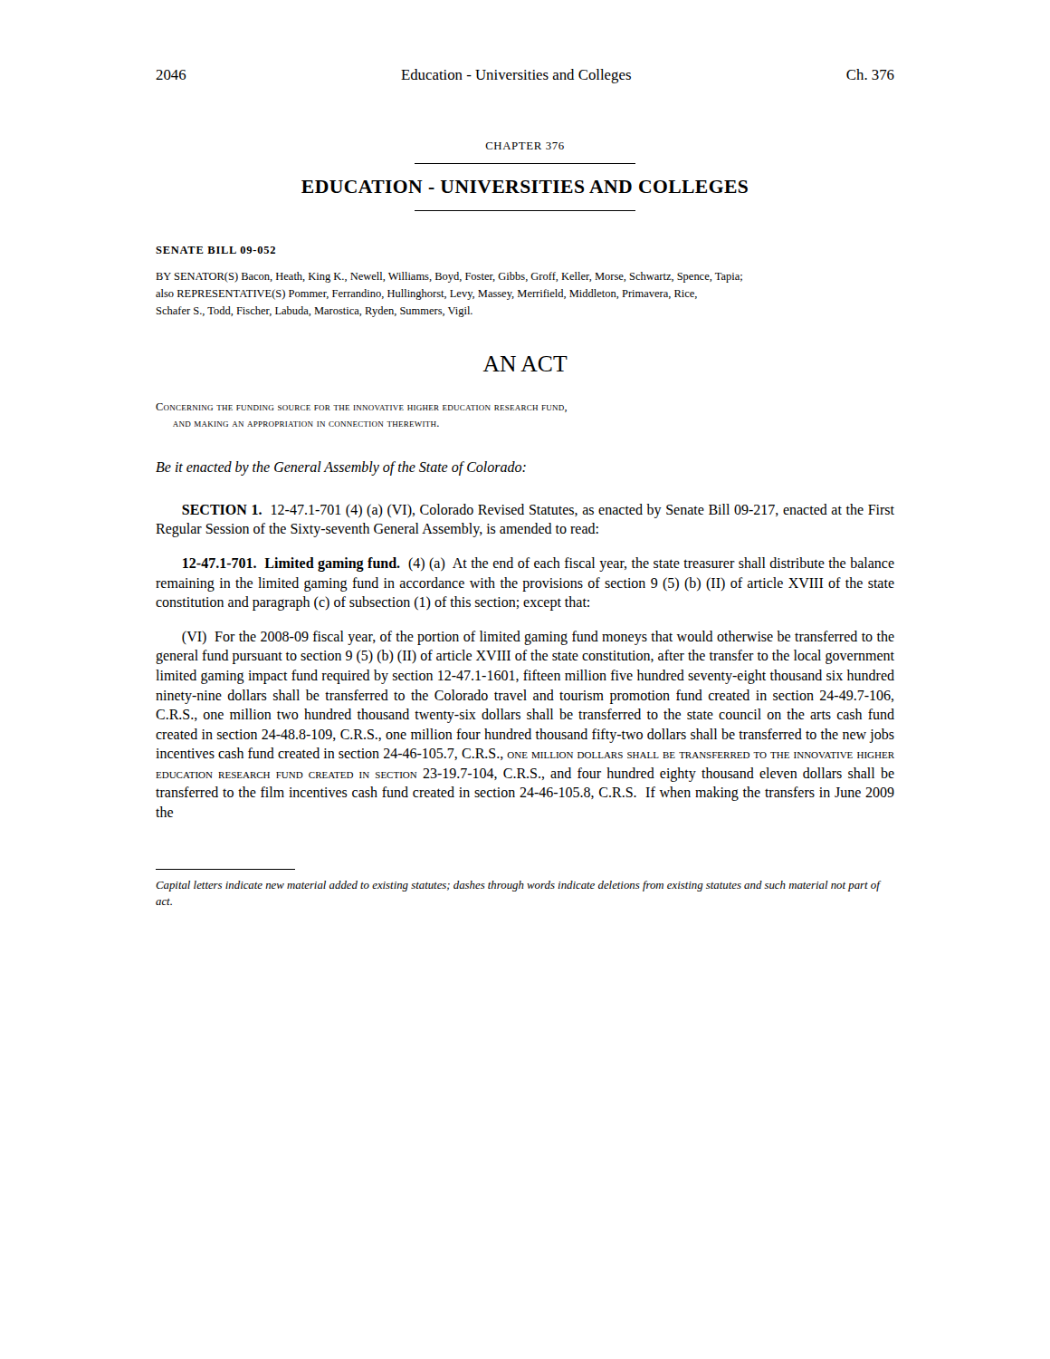2046 Education - Universities and Colleges Ch. 376
CHAPTER 376
EDUCATION - UNIVERSITIES AND COLLEGES
SENATE BILL 09-052
BY SENATOR(S) Bacon, Heath, King K., Newell, Williams, Boyd, Foster, Gibbs, Groff, Keller, Morse, Schwartz, Spence, Tapia;
also REPRESENTATIVE(S) Pommer, Ferrandino, Hullinghorst, Levy, Massey, Merrifield, Middleton, Primavera, Rice,
Schafer S., Todd, Fischer, Labuda, Marostica, Ryden, Summers, Vigil.
AN ACT
Concerning the funding source for the innovative higher education research fund, and making an appropriation in connection therewith.
Be it enacted by the General Assembly of the State of Colorado:
SECTION 1. 12-47.1-701 (4) (a) (VI), Colorado Revised Statutes, as enacted by Senate Bill 09-217, enacted at the First Regular Session of the Sixty-seventh General Assembly, is amended to read:
12-47.1-701. Limited gaming fund. (4) (a) At the end of each fiscal year, the state treasurer shall distribute the balance remaining in the limited gaming fund in accordance with the provisions of section 9 (5) (b) (II) of article XVIII of the state constitution and paragraph (c) of subsection (1) of this section; except that:
(VI) For the 2008-09 fiscal year, of the portion of limited gaming fund moneys that would otherwise be transferred to the general fund pursuant to section 9 (5) (b) (II) of article XVIII of the state constitution, after the transfer to the local government limited gaming impact fund required by section 12-47.1-1601, fifteen million five hundred seventy-eight thousand six hundred ninety-nine dollars shall be transferred to the Colorado travel and tourism promotion fund created in section 24-49.7-106, C.R.S., one million two hundred thousand twenty-six dollars shall be transferred to the state council on the arts cash fund created in section 24-48.8-109, C.R.S., one million four hundred thousand fifty-two dollars shall be transferred to the new jobs incentives cash fund created in section 24-46-105.7, C.R.S., one million dollars shall be transferred to the innovative higher education research fund created in section 23-19.7-104, C.R.S., and four hundred eighty thousand eleven dollars shall be transferred to the film incentives cash fund created in section 24-46-105.8, C.R.S. If when making the transfers in June 2009 the
Capital letters indicate new material added to existing statutes; dashes through words indicate deletions from existing statutes and such material not part of act.